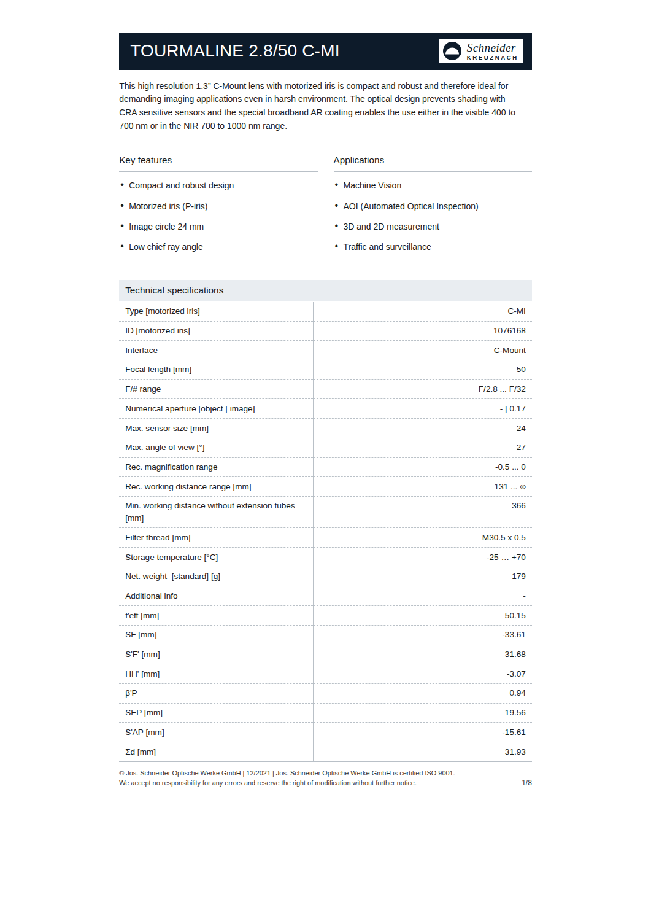TOURMALINE 2.8/50 C-MI
Schneider
KREUZNACH
This high resolution 1.3” C-Mount lens with motorized iris is compact and robust and therefore ideal for demanding imaging applications even in harsh environment. The optical design prevents shading with CRA sensitive sensors and the special broadband AR coating enables the use either in the visible 400 to 700 nm or in the NIR 700 to 1000 nm range.
Key features
Compact and robust design
Motorized iris (P-iris)
Image circle 24 mm
Low chief ray angle
Applications
Machine Vision
AOI (Automated Optical Inspection)
3D and 2D measurement
Traffic and surveillance
Technical specifications
| Type [motorized iris] | C-MI |
| ID [motorized iris] | 1076168 |
| Interface | C-Mount |
| Focal length [mm] | 50 |
| F/# range | F/2.8 ... F/32 |
| Numerical aperture [object / image] | - / 0.17 |
| Max. sensor size [mm] | 24 |
| Max. angle of view [°] | 27 |
| Rec. magnification range | -0.5 ... 0 |
| Rec. working distance range [mm] | 131 ... ∞ |
| Min. working distance without extension tubes [mm] | 366 |
| Filter thread [mm] | M30.5 x 0.5 |
| Storage temperature [°C] | -25 … +70 |
| Net. weight [standard] [g] | 179 |
| Additional info | - |
| f'eff [mm] | 50.15 |
| SF [mm] | -33.61 |
| S'F' [mm] | 31.68 |
| HH' [mm] | -3.07 |
| β'P | 0.94 |
| SEP [mm] | 19.56 |
| S'AP [mm] | -15.61 |
| Σd [mm] | 31.93 |
© Jos. Schneider Optische Werke GmbH | 12/2021 | Jos. Schneider Optische Werke GmbH is certified ISO 9001.
We accept no responsibility for any errors and reserve the right of modification without further notice.
1/8